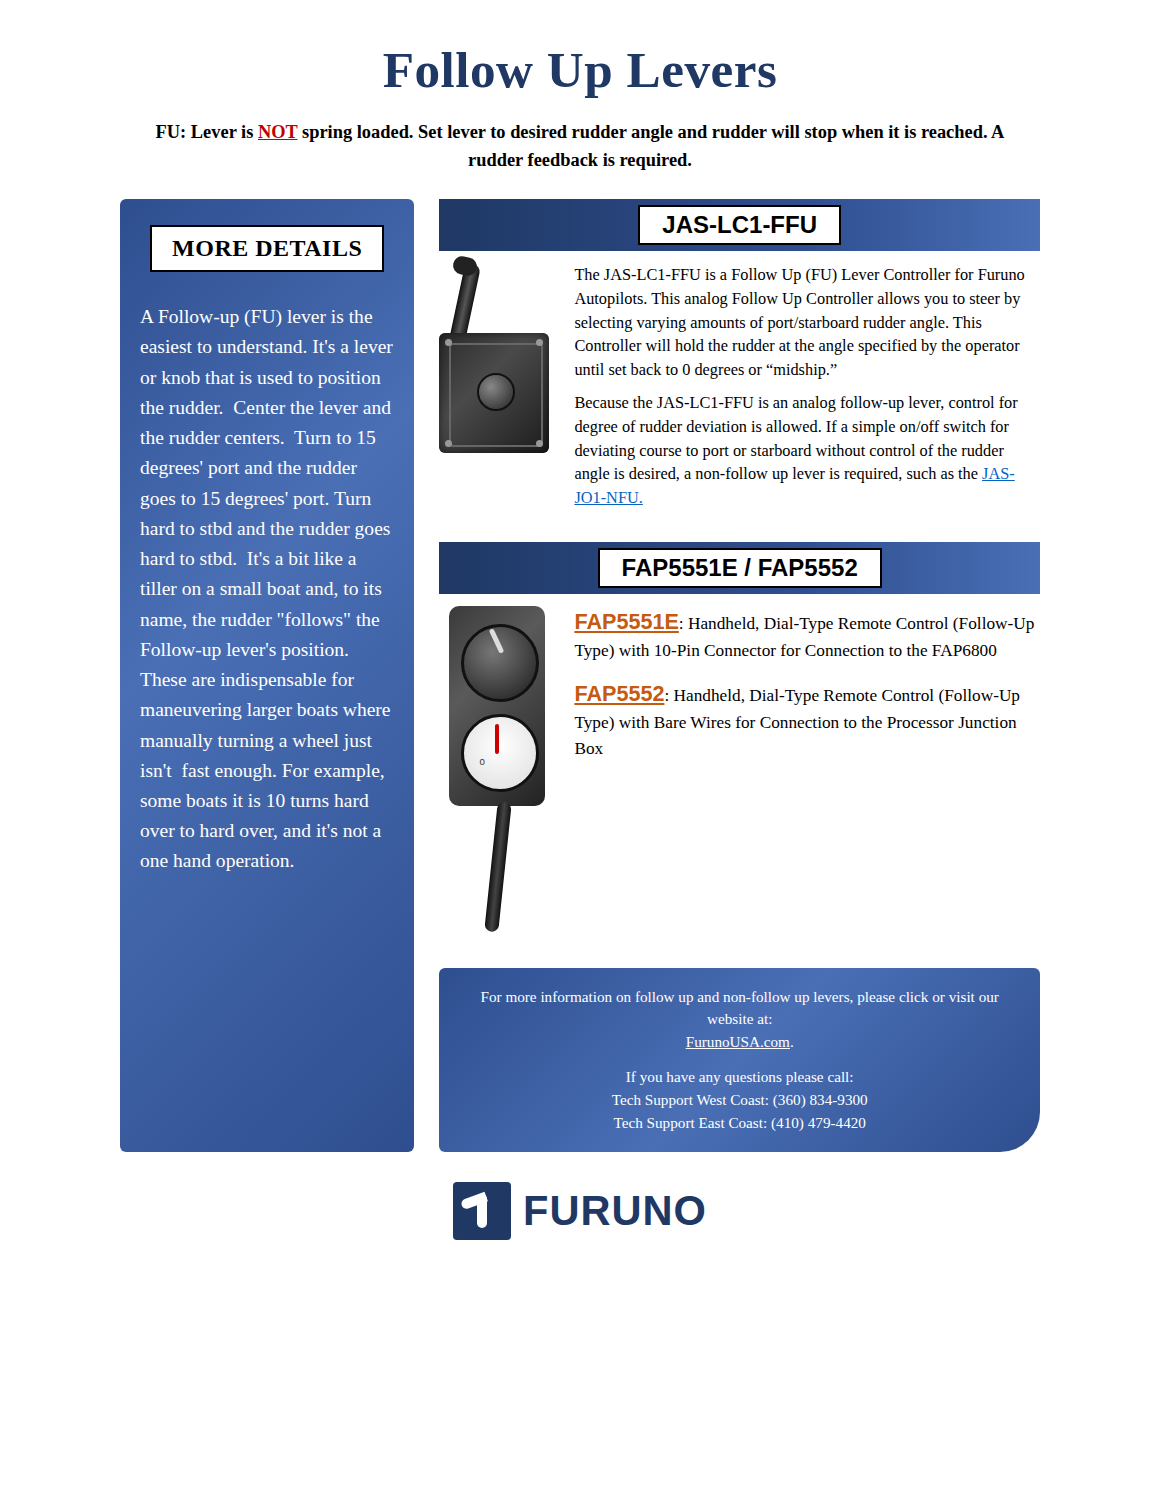Follow Up Levers
FU: Lever is NOT spring loaded. Set lever to desired rudder angle and rudder will stop when it is reached. A rudder feedback is required.
MORE DETAILS
A Follow-up (FU) lever is the easiest to understand. It's a lever or knob that is used to position the rudder. Center the lever and the rudder centers. Turn to 15 degrees' port and the rudder goes to 15 degrees' port. Turn hard to stbd and the rudder goes hard to stbd. It's a bit like a tiller on a small boat and, to its name, the rudder "follows" the Follow-up lever's position. These are indispensable for maneuvering larger boats where manually turning a wheel just isn't fast enough. For example, some boats it is 10 turns hard over to hard over, and it's not a one hand operation.
JAS-LC1-FFU
The JAS-LC1-FFU is a Follow Up (FU) Lever Controller for Furuno Autopilots. This analog Follow Up Controller allows you to steer by selecting varying amounts of port/starboard rudder angle. This Controller will hold the rudder at the angle specified by the operator until set back to 0 degrees or “midship.”
Because the JAS-LC1-FFU is an analog follow-up lever, control for degree of rudder deviation is allowed. If a simple on/off switch for deviating course to port or starboard without control of the rudder angle is desired, a non-follow up lever is required, such as the JAS-JO1-NFU.
FAP5551E / FAP5552
0
FAP5551E: Handheld, Dial-Type Remote Control (Follow-Up Type) with 10-Pin Connector for Connection to the FAP6800
FAP5552: Handheld, Dial-Type Remote Control (Follow-Up Type) with Bare Wires for Connection to the Processor Junction Box
For more information on follow up and non-follow up levers, please click or visit our website at:
FurunoUSA.com.
If you have any questions please call:
Tech Support West Coast: (360) 834-9300
Tech Support East Coast: (410) 479-4420
FURUNO